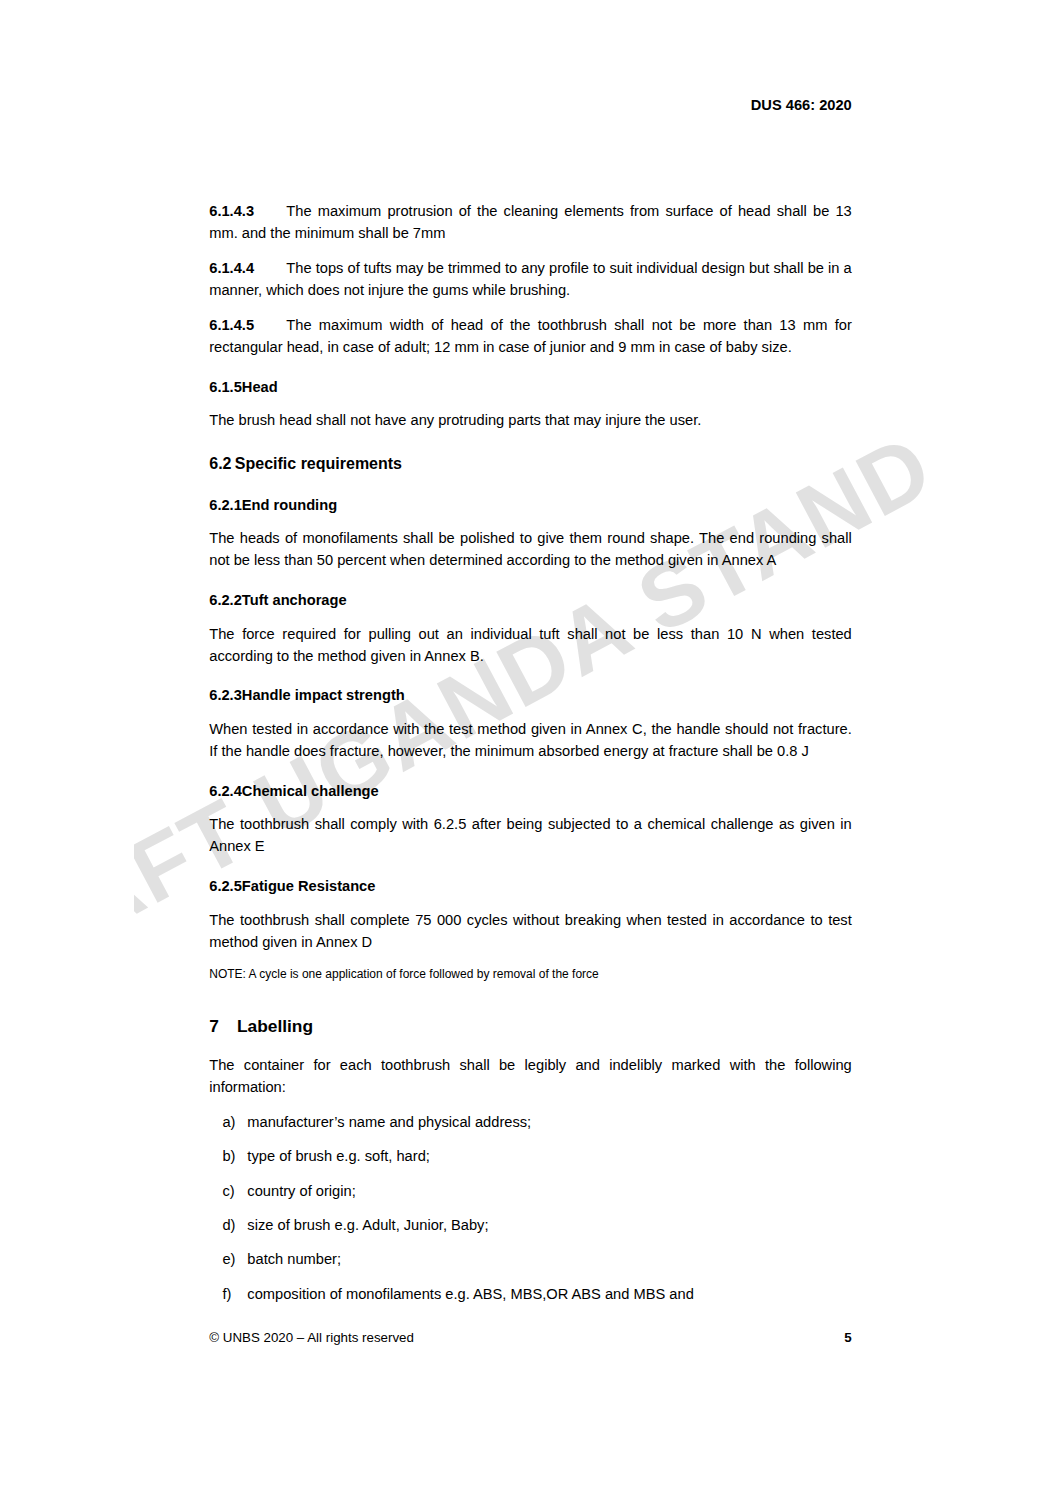DRAFT UGANDA STANDARD
DUS 466: 2020
6.1.4.3 The maximum protrusion of the cleaning elements from surface of head shall be 13 mm. and the minimum shall be 7mm
6.1.4.4 The tops of tufts may be trimmed to any profile to suit individual design but shall be in a manner, which does not injure the gums while brushing.
6.1.4.5 The maximum width of head of the toothbrush shall not be more than 13 mm for rectangular head, in case of adult; 12 mm in case of junior and 9 mm in case of baby size.
6.1.5 Head
The brush head shall not have any protruding parts that may injure the user.
6.2 Specific requirements
6.2.1 End rounding
The heads of monofilaments shall be polished to give them round shape. The end rounding shall not be less than 50 percent when determined according to the method given in Annex A
6.2.2 Tuft anchorage
The force required for pulling out an individual tuft shall not be less than 10 N when tested according to the method given in Annex B.
6.2.3 Handle impact strength
When tested in accordance with the test method given in Annex C, the handle should not fracture. If the handle does fracture, however, the minimum absorbed energy at fracture shall be 0.8 J
6.2.4 Chemical challenge
The toothbrush shall comply with 6.2.5 after being subjected to a chemical challenge as given in Annex E
6.2.5 Fatigue Resistance
The toothbrush shall complete 75 000 cycles without breaking when tested in accordance to test method given in Annex D
NOTE: A cycle is one application of force followed by removal of the force
7 Labelling
The container for each toothbrush shall be legibly and indelibly marked with the following information:
a) manufacturer’s name and physical address;
b) type of brush e.g. soft, hard;
c) country of origin;
d) size of brush e.g. Adult, Junior, Baby;
e) batch number;
f) composition of monofilaments e.g. ABS, MBS,OR ABS and MBS and
© UNBS 2020 – All rights reserved 5